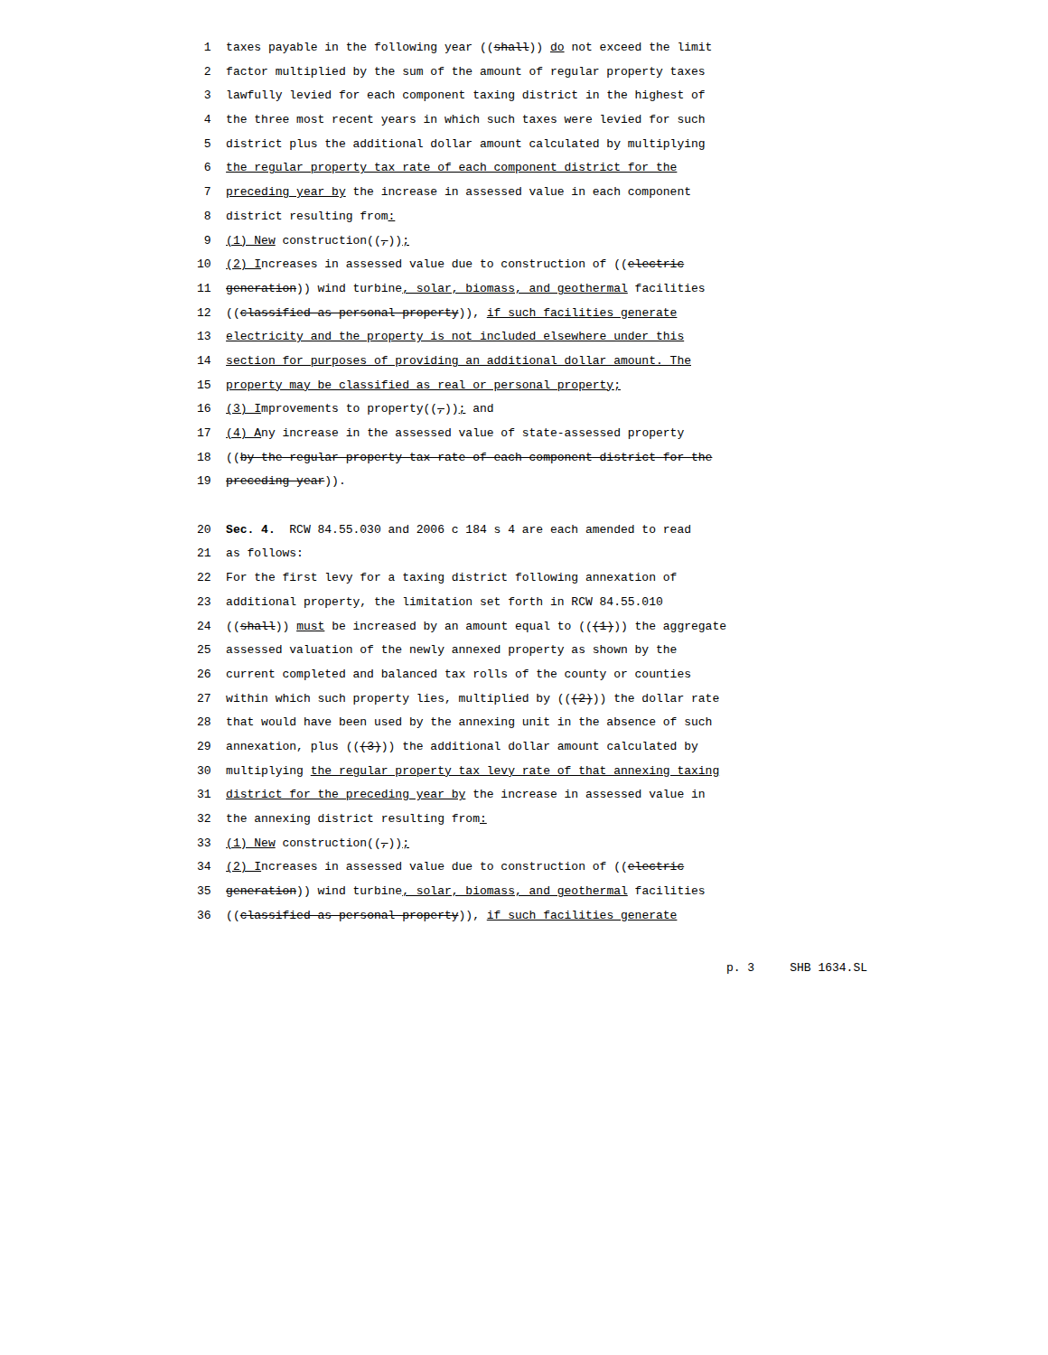| 1 | taxes payable in the following year (( shall )) do not exceed the limit |
| 2 | factor multiplied by the sum of the amount of regular property taxes |
| 3 | lawfully levied for each component taxing district in the highest of |
| 4 | the three most recent years in which such taxes were levied for such |
| 5 | district plus the additional dollar amount calculated by multiplying |
| 6 | the regular property tax rate of each component district for the |
| 7 | preceding year by the increase in assessed value in each component |
| 8 | district resulting from : |
| 9 | (1) New construction(( , )) ; |
| 10 | (2) I ncreases in assessed value due to construction of (( electric |
| 11 | generation )) wind turbine , solar, biomass, and geothermal facilities |
| 12 | (( classified as personal property )), if such facilities generate |
| 13 | electricity and the property is not included elsewhere under this |
| 14 | section for purposes of providing an additional dollar amount. The |
| 15 | property may be classified as real or personal property; |
| 16 | (3) I mprovements to property(( , )) ; and |
| 17 | (4) A ny increase in the assessed value of state-assessed property |
| 18 | (( by the regular property tax rate of each component district for the |
| 19 | preceding year )). |
| 20 | Sec. 4. RCW 84.55.030 and 2006 c 184 s 4 are each amended to read |
| 21 | as follows: |
| 22 | For the first levy for a taxing district following annexation of |
| 23 | additional property, the limitation set forth in RCW 84.55.010 |
| 24 | (( shall )) must be increased by an amount equal to (( (1) )) the aggregate |
| 25 | assessed valuation of the newly annexed property as shown by the |
| 26 | current completed and balanced tax rolls of the county or counties |
| 27 | within which such property lies, multiplied by (( (2) )) the dollar rate |
| 28 | that would have been used by the annexing unit in the absence of such |
| 29 | annexation, plus (( (3) )) the additional dollar amount calculated by |
| 30 | multiplying the regular property tax levy rate of that annexing taxing |
| 31 | district for the preceding year by the increase in assessed value in |
| 32 | the annexing district resulting from : |
| 33 | (1) New construction(( , )) ; |
| 34 | (2) I ncreases in assessed value due to construction of (( electric |
| 35 | generation )) wind turbine , solar, biomass, and geothermal facilities |
| 36 | (( classified as personal property )), if such facilities generate |
p. 3 SHB 1634.SL